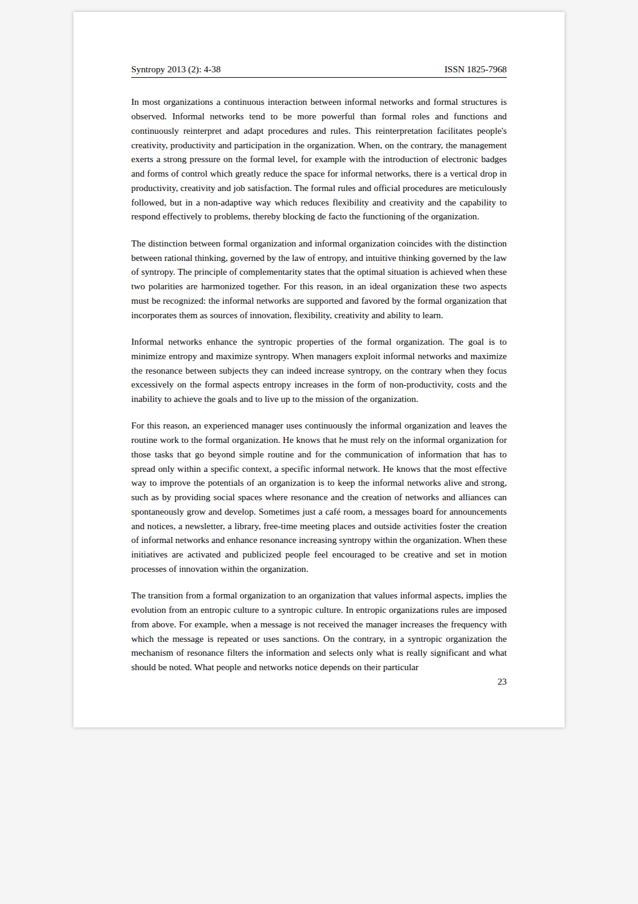Syntropy 2013 (2): 4-38
ISSN 1825-7968
In most organizations a continuous interaction between informal networks and formal structures is observed. Informal networks tend to be more powerful than formal roles and functions and continuously reinterpret and adapt procedures and rules. This reinterpretation facilitates people's creativity, productivity and participation in the organization. When, on the contrary, the management exerts a strong pressure on the formal level, for example with the introduction of electronic badges and forms of control which greatly reduce the space for informal networks, there is a vertical drop in productivity, creativity and job satisfaction. The formal rules and official procedures are meticulously followed, but in a non-adaptive way which reduces flexibility and creativity and the capability to respond effectively to problems, thereby blocking de facto the functioning of the organization.
The distinction between formal organization and informal organization coincides with the distinction between rational thinking, governed by the law of entropy, and intuitive thinking governed by the law of syntropy. The principle of complementarity states that the optimal situation is achieved when these two polarities are harmonized together. For this reason, in an ideal organization these two aspects must be recognized: the informal networks are supported and favored by the formal organization that incorporates them as sources of innovation, flexibility, creativity and ability to learn.
Informal networks enhance the syntropic properties of the formal organization. The goal is to minimize entropy and maximize syntropy. When managers exploit informal networks and maximize the resonance between subjects they can indeed increase syntropy, on the contrary when they focus excessively on the formal aspects entropy increases in the form of non-productivity, costs and the inability to achieve the goals and to live up to the mission of the organization.
For this reason, an experienced manager uses continuously the informal organization and leaves the routine work to the formal organization. He knows that he must rely on the informal organization for those tasks that go beyond simple routine and for the communication of information that has to spread only within a specific context, a specific informal network. He knows that the most effective way to improve the potentials of an organization is to keep the informal networks alive and strong, such as by providing social spaces where resonance and the creation of networks and alliances can spontaneously grow and develop. Sometimes just a café room, a messages board for announcements and notices, a newsletter, a library, free-time meeting places and outside activities foster the creation of informal networks and enhance resonance increasing syntropy within the organization. When these initiatives are activated and publicized people feel encouraged to be creative and set in motion processes of innovation within the organization.
The transition from a formal organization to an organization that values informal aspects, implies the evolution from an entropic culture to a syntropic culture. In entropic organizations rules are imposed from above. For example, when a message is not received the manager increases the frequency with which the message is repeated or uses sanctions. On the contrary, in a syntropic organization the mechanism of resonance filters the information and selects only what is really significant and what should be noted. What people and networks notice depends on their particular
23